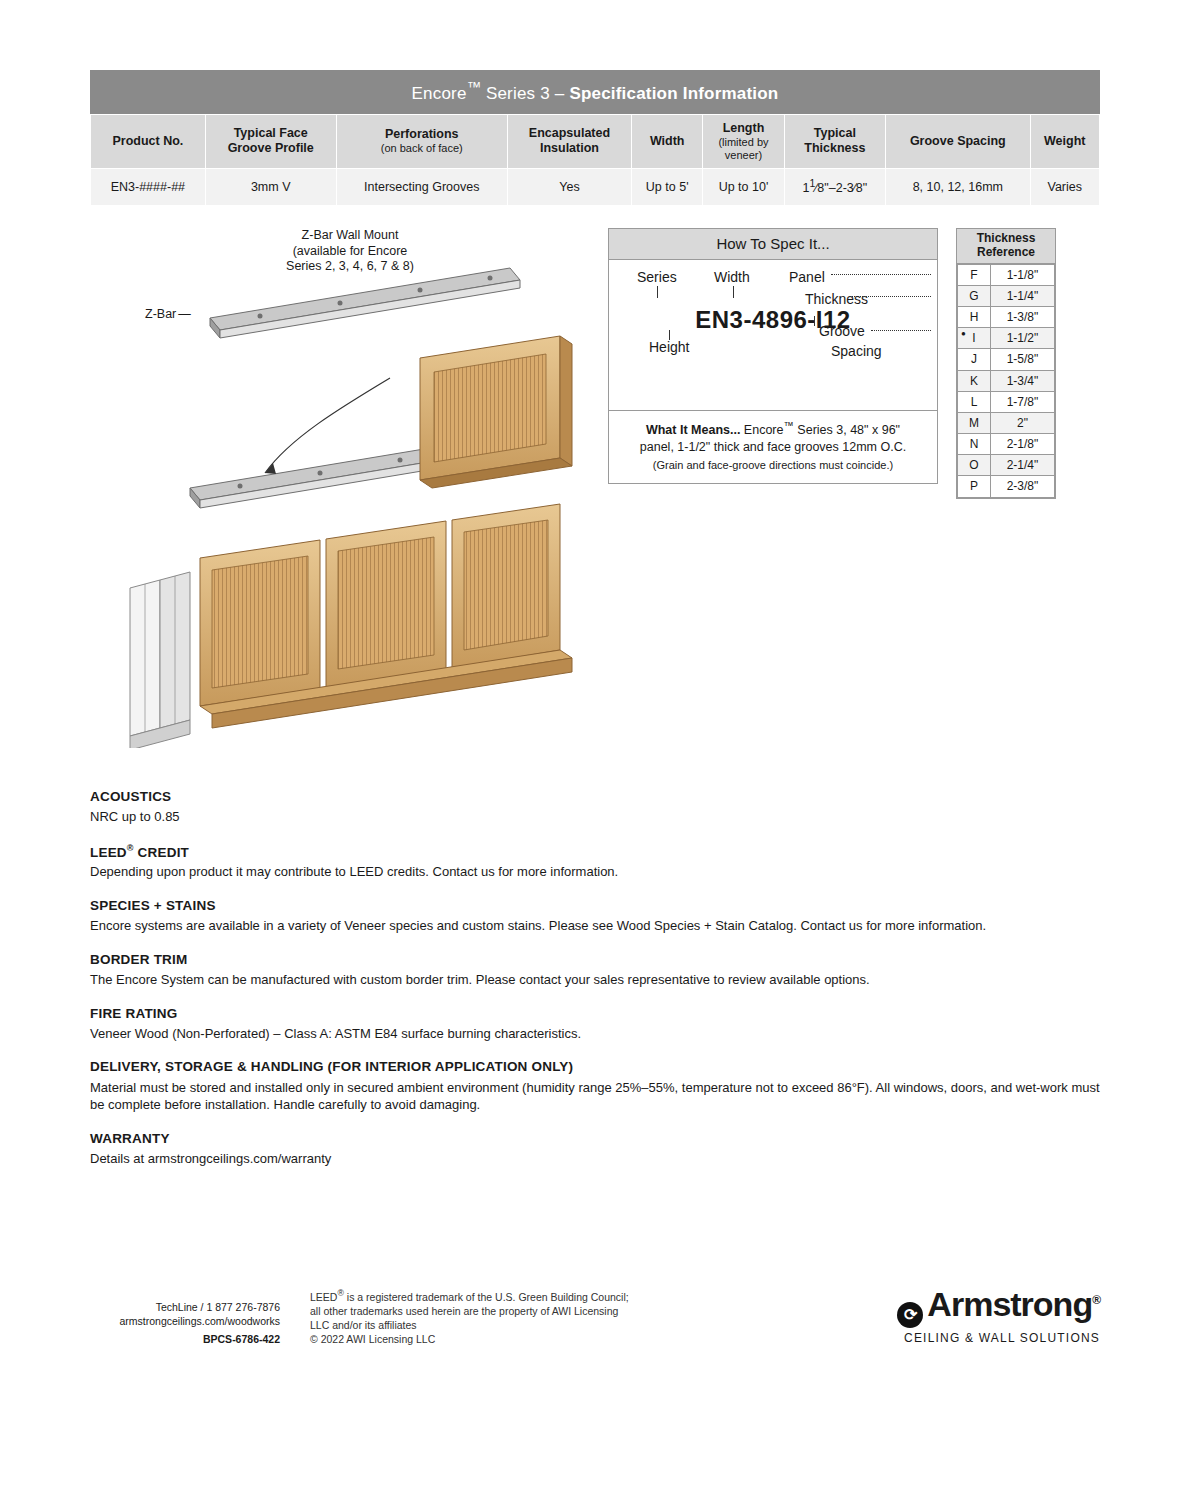Encore ™ Series 3 – Specification Information
| Product No. | Typical Face Groove Profile | Perforations (on back of face) | Encapsulated Insulation | Width | Length (limited by veneer) | Typical Thickness | Groove Spacing | Weight |
| --- | --- | --- | --- | --- | --- | --- | --- | --- |
| EN3-####-## | 3mm V | Intersecting Grooves | Yes | Up to 5' | Up to 10' | 1 1 ⁄8"–2-3⁄8" | 8, 10, 12, 16mm | Varies |
Z-Bar Wall Mount
(available for Encore
Series 2, 3, 4, 6, 7 & 8)
Z-Bar—
How To Spec It...
Series Width Panel Thickness Height Groove Spacing
EN3-4896-I12
What It Means... Encore™ Series 3, 48" x 96"
panel, 1-1/2" thick and face grooves 12mm O.C. (Grain and face-groove directions must coincide.)
Thickness
Reference
| F | 1-1/8" |
| G | 1-1/4" |
| H | 1-3/8" |
| I | 1-1/2" |
| J | 1-5/8" |
| K | 1-3/4" |
| L | 1-7/8" |
| M | 2" |
| N | 2-1/8" |
| O | 2-1/4" |
| P | 2-3/8" |
ACOUSTICS
NRC up to 0.85
LEED® CREDIT
Depending upon product it may contribute to LEED credits. Contact us for more information.
SPECIES + STAINS
Encore systems are available in a variety of Veneer species and custom stains. Please see Wood Species + Stain Catalog. Contact us for more information.
BORDER TRIM
The Encore System can be manufactured with custom border trim. Please contact your sales representative to review available options.
FIRE RATING
Veneer Wood (Non-Perforated) – Class A: ASTM E84 surface burning characteristics.
DELIVERY, STORAGE & HANDLING (FOR INTERIOR APPLICATION ONLY)
Material must be stored and installed only in secured ambient environment (humidity range 25%–55%, temperature not to exceed 86°F). All windows, doors, and wet-work must be complete before installation. Handle carefully to avoid damaging.
WARRANTY
Details at armstrongceilings.com/warranty
TechLine / 1 877 276-7876
armstrongceilings.com/woodworks
BPCS-6786-422
LEED® is a registered trademark of the U.S. Green Building Council; all other trademarks used herein are the property of AWI Licensing LLC and/or its affiliates
© 2022 AWI Licensing LLC
⟳Armstrong®
CEILING & WALL SOLUTIONS